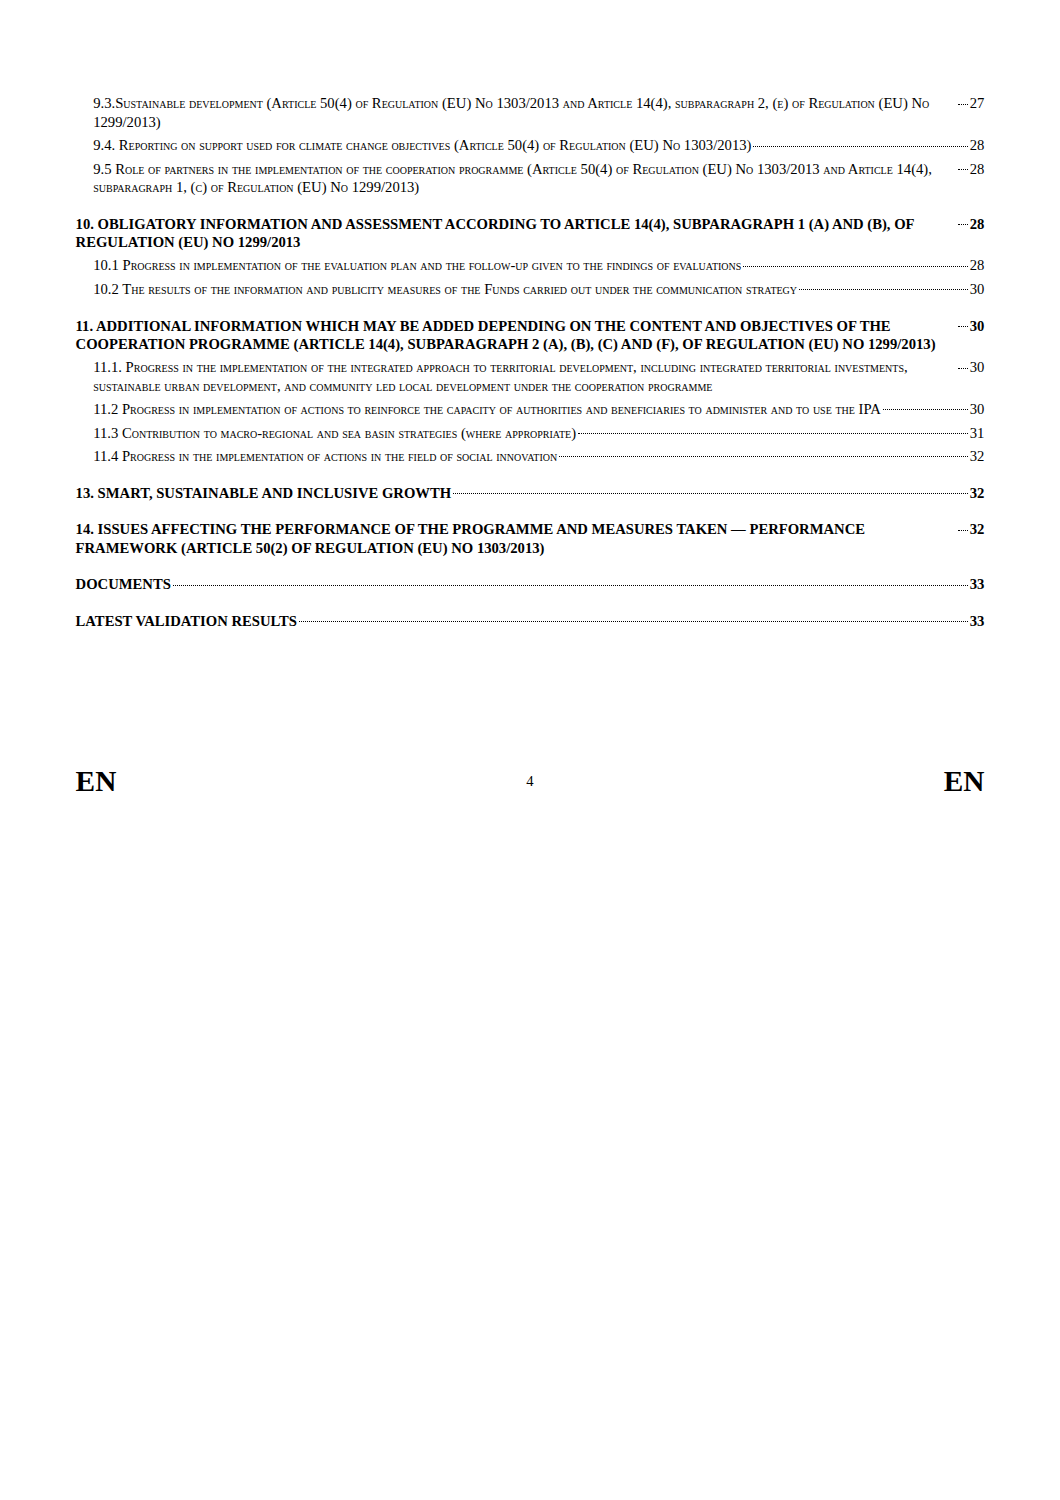9.3.Sustainable development (Article 50(4) of Regulation (EU) No 1303/2013 and Article 14(4), subparagraph 2, (e) of Regulation (EU) No 1299/2013) 27
9.4. Reporting on support used for climate change objectives (Article 50(4) of Regulation (EU) No 1303/2013) 28
9.5 Role of partners in the implementation of the cooperation programme (Article 50(4) of Regulation (EU) No 1303/2013 and Article 14(4), subparagraph 1, (c) of Regulation (EU) No 1299/2013) 28
10. OBLIGATORY INFORMATION AND ASSESSMENT ACCORDING TO ARTICLE 14(4), SUBPARAGRAPH 1 (A) AND (B), OF REGULATION (EU) NO 1299/2013 28
10.1 Progress in implementation of the evaluation plan and the follow-up given to the findings of evaluations 28
10.2 The results of the information and publicity measures of the Funds carried out under the communication strategy 30
11. ADDITIONAL INFORMATION WHICH MAY BE ADDED DEPENDING ON THE CONTENT AND OBJECTIVES OF THE COOPERATION PROGRAMME (ARTICLE 14(4), SUBPARAGRAPH 2 (A), (B), (C) AND (F), OF REGULATION (EU) NO 1299/2013) 30
11.1. Progress in the implementation of the integrated approach to territorial development, including integrated territorial investments, sustainable urban development, and community led local development under the cooperation programme 30
11.2 Progress in implementation of actions to reinforce the capacity of authorities and beneficiaries to administer and to use the IPA 30
11.3 Contribution to macro-regional and sea basin strategies (where appropriate) 31
11.4 Progress in the implementation of actions in the field of social innovation 32
13. SMART, SUSTAINABLE AND INCLUSIVE GROWTH 32
14. ISSUES AFFECTING THE PERFORMANCE OF THE PROGRAMME AND MEASURES TAKEN — PERFORMANCE FRAMEWORK (ARTICLE 50(2) OF REGULATION (EU) NO 1303/2013) 32
DOCUMENTS 33
LATEST VALIDATION RESULTS 33
EN 4 EN